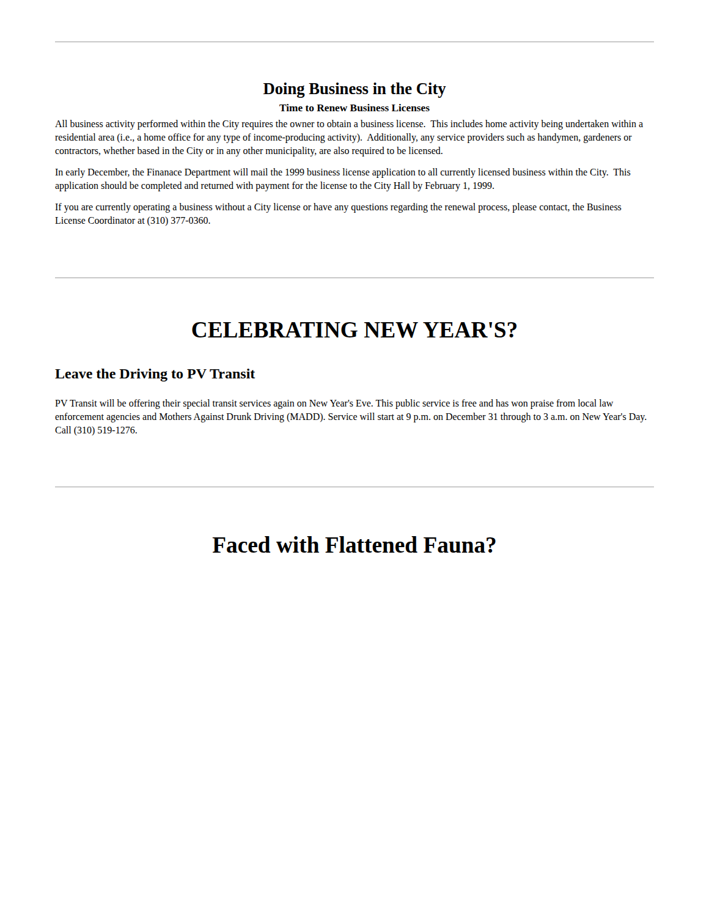Doing Business in the City
Time to Renew Business Licenses
All business activity performed within the City requires the owner to obtain a business license. This includes home activity being undertaken within a residential area (i.e., a home office for any type of income-producing activity). Additionally, any service providers such as handymen, gardeners or contractors, whether based in the City or in any other municipality, are also required to be licensed.
In early December, the Finanace Department will mail the 1999 business license application to all currently licensed business within the City. This application should be completed and returned with payment for the license to the City Hall by February 1, 1999.
If you are currently operating a business without a City license or have any questions regarding the renewal process, please contact, the Business License Coordinator at (310) 377-0360.
CELEBRATING NEW YEAR'S?
Leave the Driving to PV Transit
PV Transit will be offering their special transit services again on New Year's Eve. This public service is free and has won praise from local law enforcement agencies and Mothers Against Drunk Driving (MADD). Service will start at 9 p.m. on December 31 through to 3 a.m. on New Year's Day. Call (310) 519-1276.
Faced with Flattened Fauna?